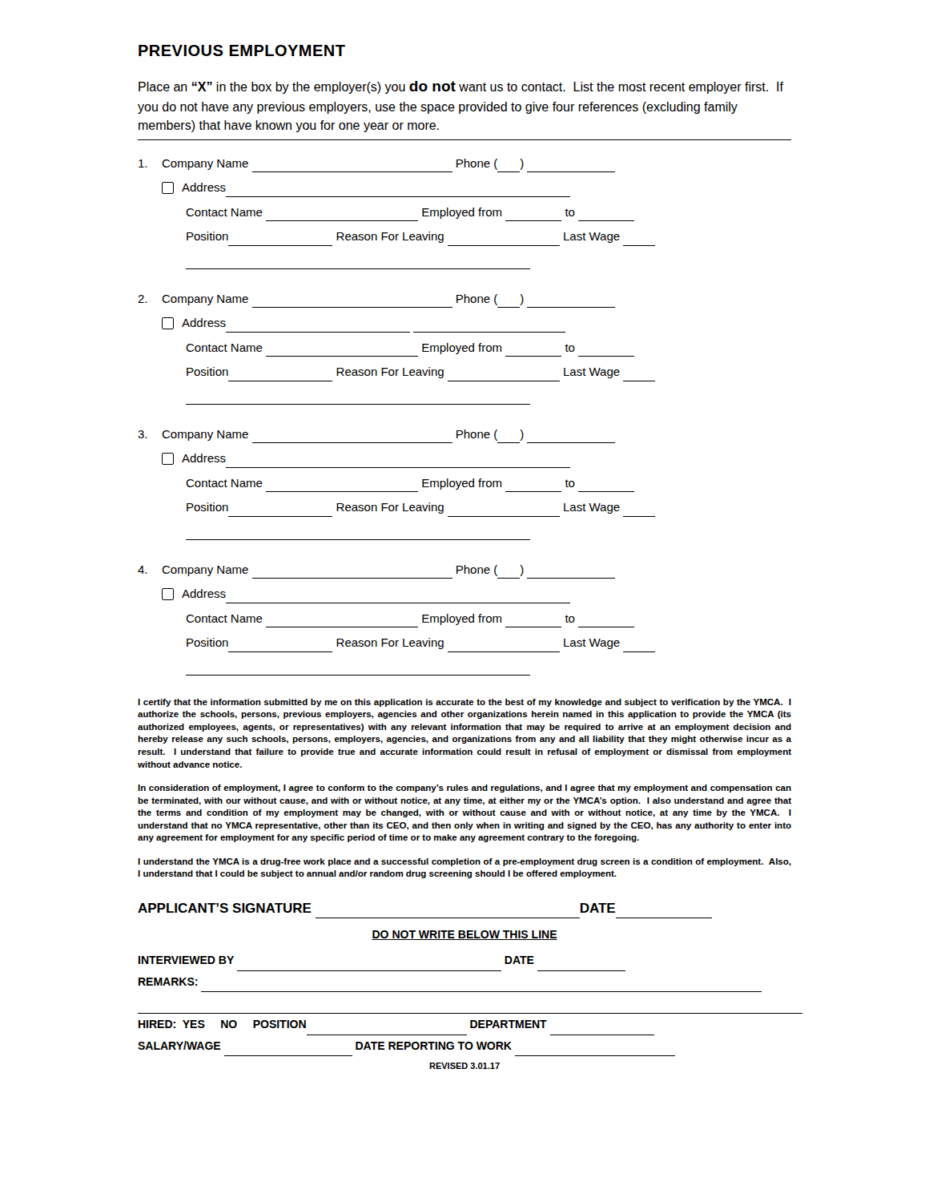PREVIOUS EMPLOYMENT
Place an “X” in the box by the employer(s) you do not want us to contact. List the most recent employer first. If you do not have any previous employers, use the space provided to give four references (excluding family members) that have known you for one year or more.
Company Name Phone ( )
Address
Contact Name Employed from to
Position Reason For Leaving Last Wage
Company Name Phone ( )
Address
Contact Name Employed from to
Position Reason For Leaving Last Wage
Company Name Phone ( )
Address
Contact Name Employed from to
Position Reason For Leaving Last Wage
Company Name Phone ( )
Address
Contact Name Employed from to
Position Reason For Leaving Last Wage
I certify that the information submitted by me on this application is accurate to the best of my knowledge and subject to verification by the YMCA. I authorize the schools, persons, previous employers, agencies and other organizations herein named in this application to provide the YMCA (its authorized employees, agents, or representatives) with any relevant information that may be required to arrive at an employment decision and hereby release any such schools, persons, employers, agencies, and organizations from any and all liability that they might otherwise incur as a result. I understand that failure to provide true and accurate information could result in refusal of employment or dismissal from employment without advance notice.
In consideration of employment, I agree to conform to the company’s rules and regulations, and I agree that my employment and compensation can be terminated, with our without cause, and with or without notice, at any time, at either my or the YMCA’s option. I also understand and agree that the terms and condition of my employment may be changed, with or without cause and with or without notice, at any time by the YMCA. I understand that no YMCA representative, other than its CEO, and then only when in writing and signed by the CEO, has any authority to enter into any agreement for employment for any specific period of time or to make any agreement contrary to the foregoing.
I understand the YMCA is a drug-free work place and a successful completion of a pre-employment drug screen is a condition of employment. Also, I understand that I could be subject to annual and/or random drug screening should I be offered employment.
APPLICANT’S SIGNATURE DATE
DO NOT WRITE BELOW THIS LINE
INTERVIEWED BY DATE
REMARKS:
HIRED: YES NO POSITION DEPARTMENT
SALARY/WAGE DATE REPORTING TO WORK
REVISED 3.01.17